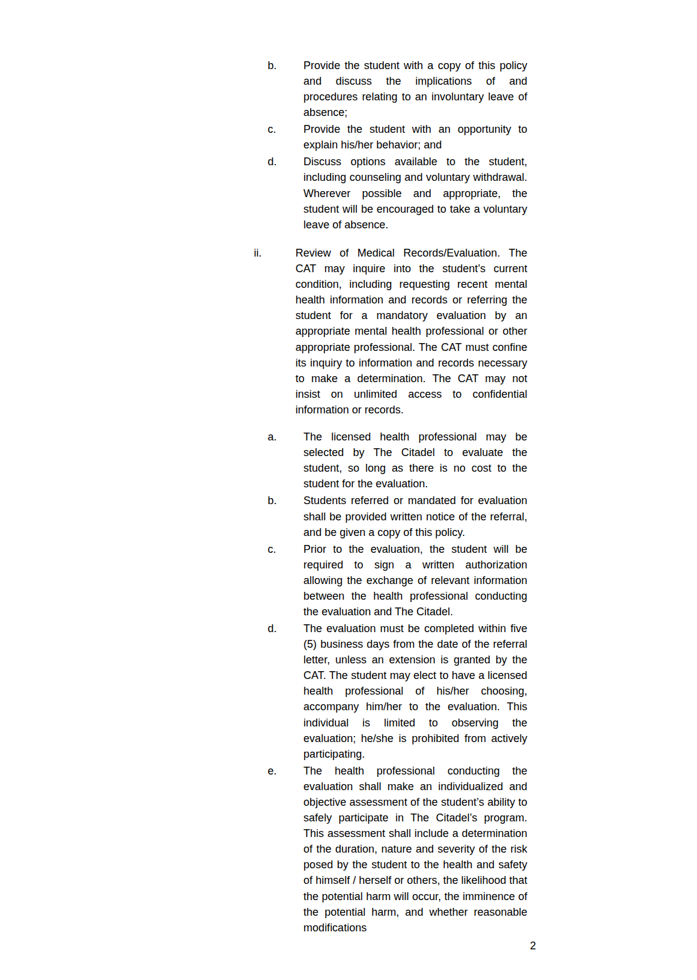b.
Provide the student with a copy of this policy and discuss the implications of and procedures relating to an involuntary leave of absence;
c.
Provide the student with an opportunity to explain his/her behavior; and
d.
Discuss options available to the student, including counseling and voluntary withdrawal. Wherever possible and appropriate, the student will be encouraged to take a voluntary leave of absence.
ii.
Review of Medical Records/Evaluation. The CAT may inquire into the student’s current condition, including requesting recent mental health information and records or referring the student for a mandatory evaluation by an appropriate mental health professional or other appropriate professional. The CAT must confine its inquiry to information and records necessary to make a determination. The CAT may not insist on unlimited access to confidential information or records.
a.
The licensed health professional may be selected by The Citadel to evaluate the student, so long as there is no cost to the student for the evaluation.
b.
Students referred or mandated for evaluation shall be provided written notice of the referral, and be given a copy of this policy.
c.
Prior to the evaluation, the student will be required to sign a written authorization allowing the exchange of relevant information between the health professional conducting the evaluation and The Citadel.
d.
The evaluation must be completed within five (5) business days from the date of the referral letter, unless an extension is granted by the CAT. The student may elect to have a licensed health professional of his/her choosing, accompany him/her to the evaluation. This individual is limited to observing the evaluation; he/she is prohibited from actively participating.
e.
The health professional conducting the evaluation shall make an individualized and objective assessment of the student’s ability to safely participate in The Citadel’s program. This assessment shall include a determination of the duration, nature and severity of the risk posed by the student to the health and safety of himself / herself or others, the likelihood that the potential harm will occur, the imminence of the potential harm, and whether reasonable modifications
2